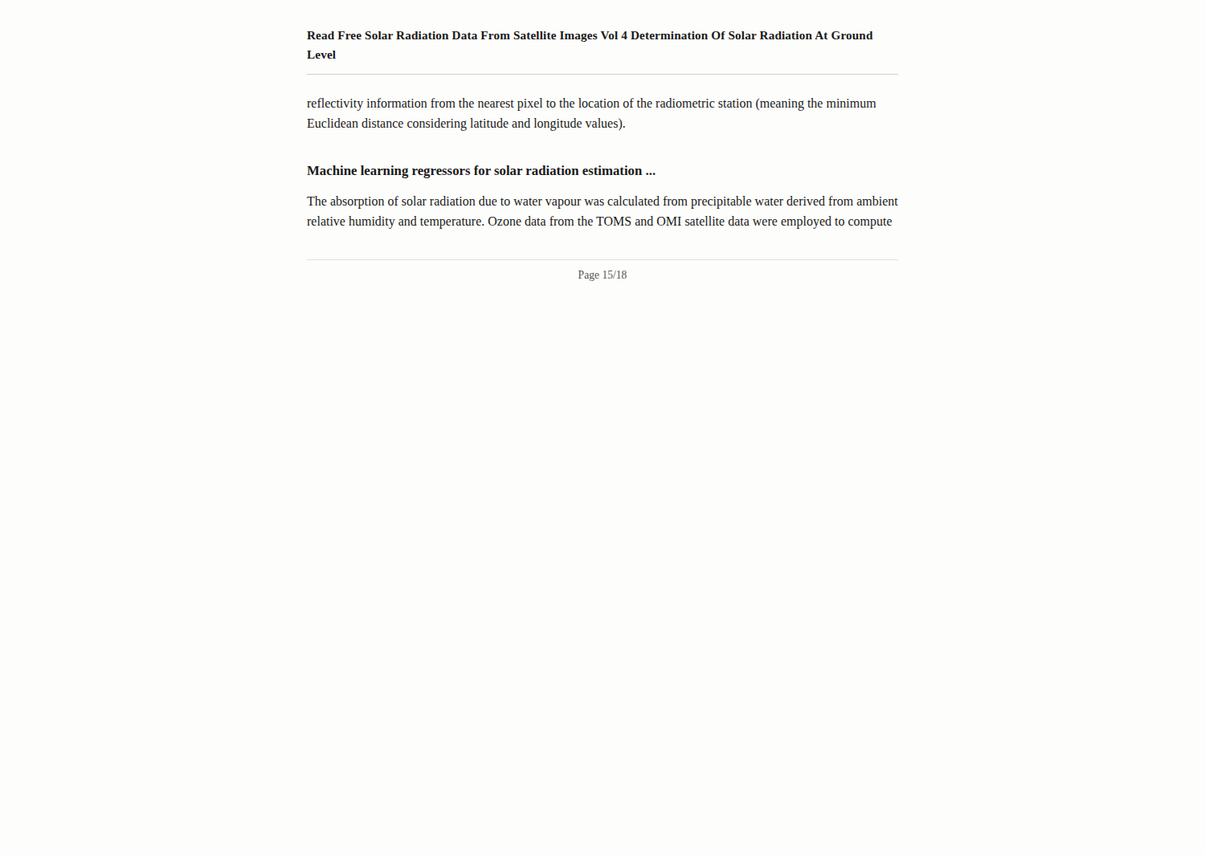Read Free Solar Radiation Data From Satellite Images Vol 4 Determination Of Solar Radiation At Ground Level
reflectivity information from the nearest pixel to the location of the radiometric station (meaning the minimum Euclidean distance considering latitude and longitude values).
Machine learning regressors for solar radiation estimation ...
The absorption of solar radiation due to water vapour was calculated from precipitable water derived from ambient relative humidity and temperature. Ozone data from the TOMS and OMI satellite data were employed to compute
Page 15/18